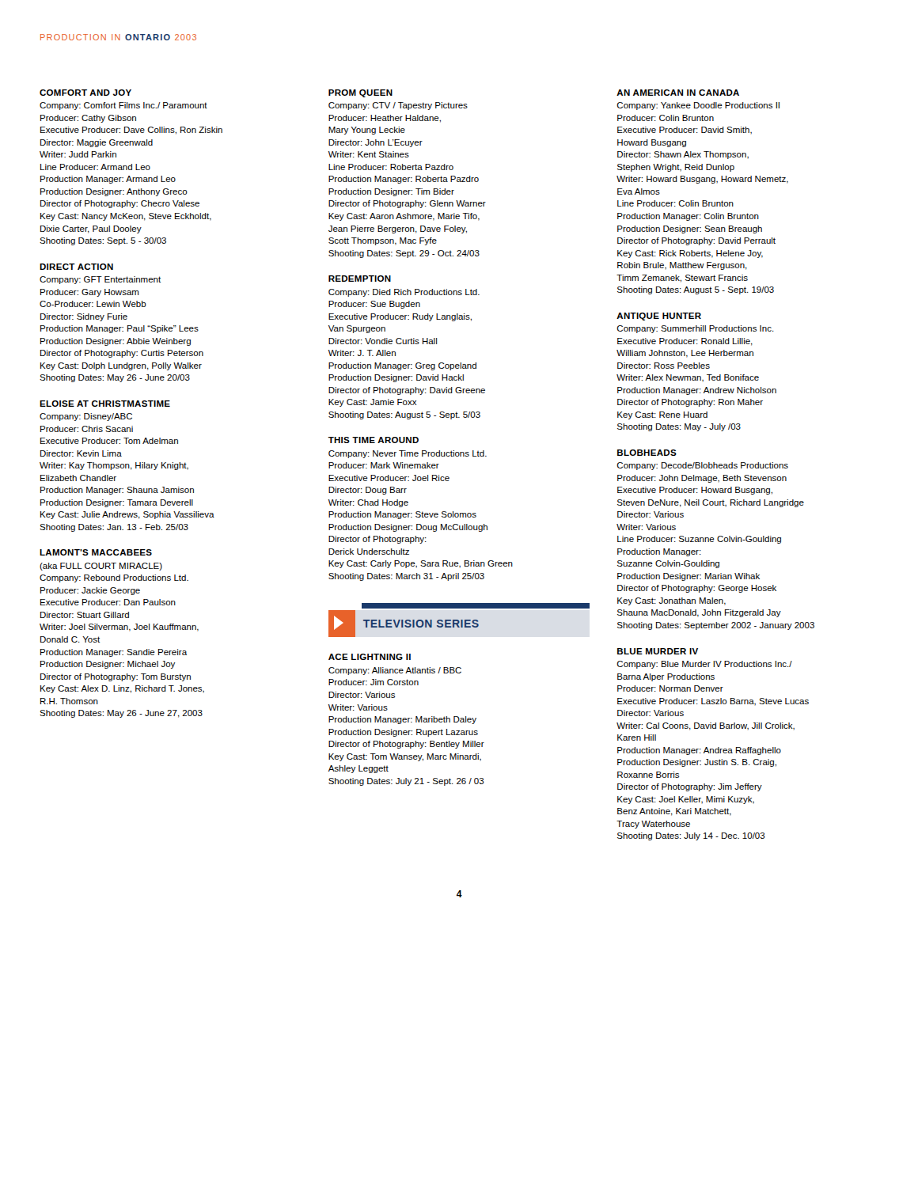PRODUCTION IN ONTARIO 2003
COMFORT AND JOY
Company: Comfort Films Inc./ Paramount
Producer: Cathy Gibson
Executive Producer: Dave Collins, Ron Ziskin
Director: Maggie Greenwald
Writer: Judd Parkin
Line Producer: Armand Leo
Production Manager: Armand Leo
Production Designer: Anthony Greco
Director of Photography: Checro Valese
Key Cast: Nancy McKeon, Steve Eckholdt,
Dixie Carter, Paul Dooley
Shooting Dates: Sept. 5 - 30/03
DIRECT ACTION
Company: GFT Entertainment
Producer: Gary Howsam
Co-Producer: Lewin Webb
Director: Sidney Furie
Production Manager: Paul “Spike” Lees
Production Designer: Abbie Weinberg
Director of Photography: Curtis Peterson
Key Cast: Dolph Lundgren, Polly Walker
Shooting Dates: May 26 - June 20/03
ELOISE AT CHRISTMASTIME
Company: Disney/ABC
Producer: Chris Sacani
Executive Producer: Tom Adelman
Director: Kevin Lima
Writer: Kay Thompson, Hilary Knight,
Elizabeth Chandler
Production Manager: Shauna Jamison
Production Designer: Tamara Deverell
Key Cast: Julie Andrews, Sophia Vassilieva
Shooting Dates: Jan. 13 - Feb. 25/03
LAMONT'S MACCABEES
(aka FULL COURT MIRACLE)
Company: Rebound Productions Ltd.
Producer: Jackie George
Executive Producer: Dan Paulson
Director: Stuart Gillard
Writer: Joel Silverman, Joel Kauffmann,
Donald C. Yost
Production Manager: Sandie Pereira
Production Designer: Michael Joy
Director of Photography: Tom Burstyn
Key Cast: Alex D. Linz, Richard T. Jones,
R.H. Thomson
Shooting Dates: May 26 - June 27, 2003
PROM QUEEN
Company: CTV / Tapestry Pictures
Producer: Heather Haldane,
Mary Young Leckie
Director: John L’Ecuyer
Writer: Kent Staines
Line Producer: Roberta Pazdro
Production Manager: Roberta Pazdro
Production Designer: Tim Bider
Director of Photography: Glenn Warner
Key Cast: Aaron Ashmore, Marie Tifo,
Jean Pierre Bergeron, Dave Foley,
Scott Thompson, Mac Fyfe
Shooting Dates: Sept. 29 - Oct. 24/03
REDEMPTION
Company: Died Rich Productions Ltd.
Producer: Sue Bugden
Executive Producer: Rudy Langlais,
Van Spurgeon
Director: Vondie Curtis Hall
Writer: J. T. Allen
Production Manager: Greg Copeland
Production Designer: David Hackl
Director of Photography: David Greene
Key Cast: Jamie Foxx
Shooting Dates: August 5 - Sept. 5/03
THIS TIME AROUND
Company: Never Time Productions Ltd.
Producer: Mark Winemaker
Executive Producer: Joel Rice
Director: Doug Barr
Writer: Chad Hodge
Production Manager: Steve Solomos
Production Designer: Doug McCullough
Director of Photography:
Derick Underschultz
Key Cast: Carly Pope, Sara Rue, Brian Green
Shooting Dates: March 31 - April 25/03
TELEVISION SERIES
ACE LIGHTNING II
Company: Alliance Atlantis / BBC
Producer: Jim Corston
Director: Various
Writer: Various
Production Manager: Maribeth Daley
Production Designer: Rupert Lazarus
Director of Photography: Bentley Miller
Key Cast: Tom Wansey, Marc Minardi,
Ashley Leggett
Shooting Dates: July 21 - Sept. 26 / 03
AN AMERICAN IN CANADA
Company: Yankee Doodle Productions II
Producer: Colin Brunton
Executive Producer: David Smith,
Howard Busgang
Director: Shawn Alex Thompson,
Stephen Wright, Reid Dunlop
Writer: Howard Busgang, Howard Nemetz,
Eva Almos
Line Producer: Colin Brunton
Production Manager: Colin Brunton
Production Designer: Sean Breaugh
Director of Photography: David Perrault
Key Cast: Rick Roberts, Helene Joy,
Robin Brule, Matthew Ferguson,
Timm Zemanek, Stewart Francis
Shooting Dates: August 5 - Sept. 19/03
ANTIQUE HUNTER
Company: Summerhill Productions Inc.
Executive Producer: Ronald Lillie,
William Johnston, Lee Herberman
Director: Ross Peebles
Writer: Alex Newman, Ted Boniface
Production Manager: Andrew Nicholson
Director of Photography: Ron Maher
Key Cast: Rene Huard
Shooting Dates: May - July /03
BLOBHEADS
Company: Decode/Blobheads Productions
Producer: John Delmage, Beth Stevenson
Executive Producer: Howard Busgang,
Steven DeNure, Neil Court, Richard Langridge
Director: Various
Writer: Various
Line Producer: Suzanne Colvin-Goulding
Production Manager:
Suzanne Colvin-Goulding
Production Designer: Marian Wihak
Director of Photography: George Hosek
Key Cast: Jonathan Malen,
Shauna MacDonald, John Fitzgerald Jay
Shooting Dates: September 2002 - January 2003
BLUE MURDER IV
Company: Blue Murder IV Productions Inc./
Barna Alper Productions
Producer: Norman Denver
Executive Producer: Laszlo Barna, Steve Lucas
Director: Various
Writer: Cal Coons, David Barlow, Jill Crolick,
Karen Hill
Production Manager: Andrea Raffaghello
Production Designer: Justin S. B. Craig,
Roxanne Borris
Director of Photography: Jim Jeffery
Key Cast: Joel Keller, Mimi Kuzyk,
Benz Antoine, Kari Matchett,
Tracy Waterhouse
Shooting Dates: July 14 - Dec. 10/03
4